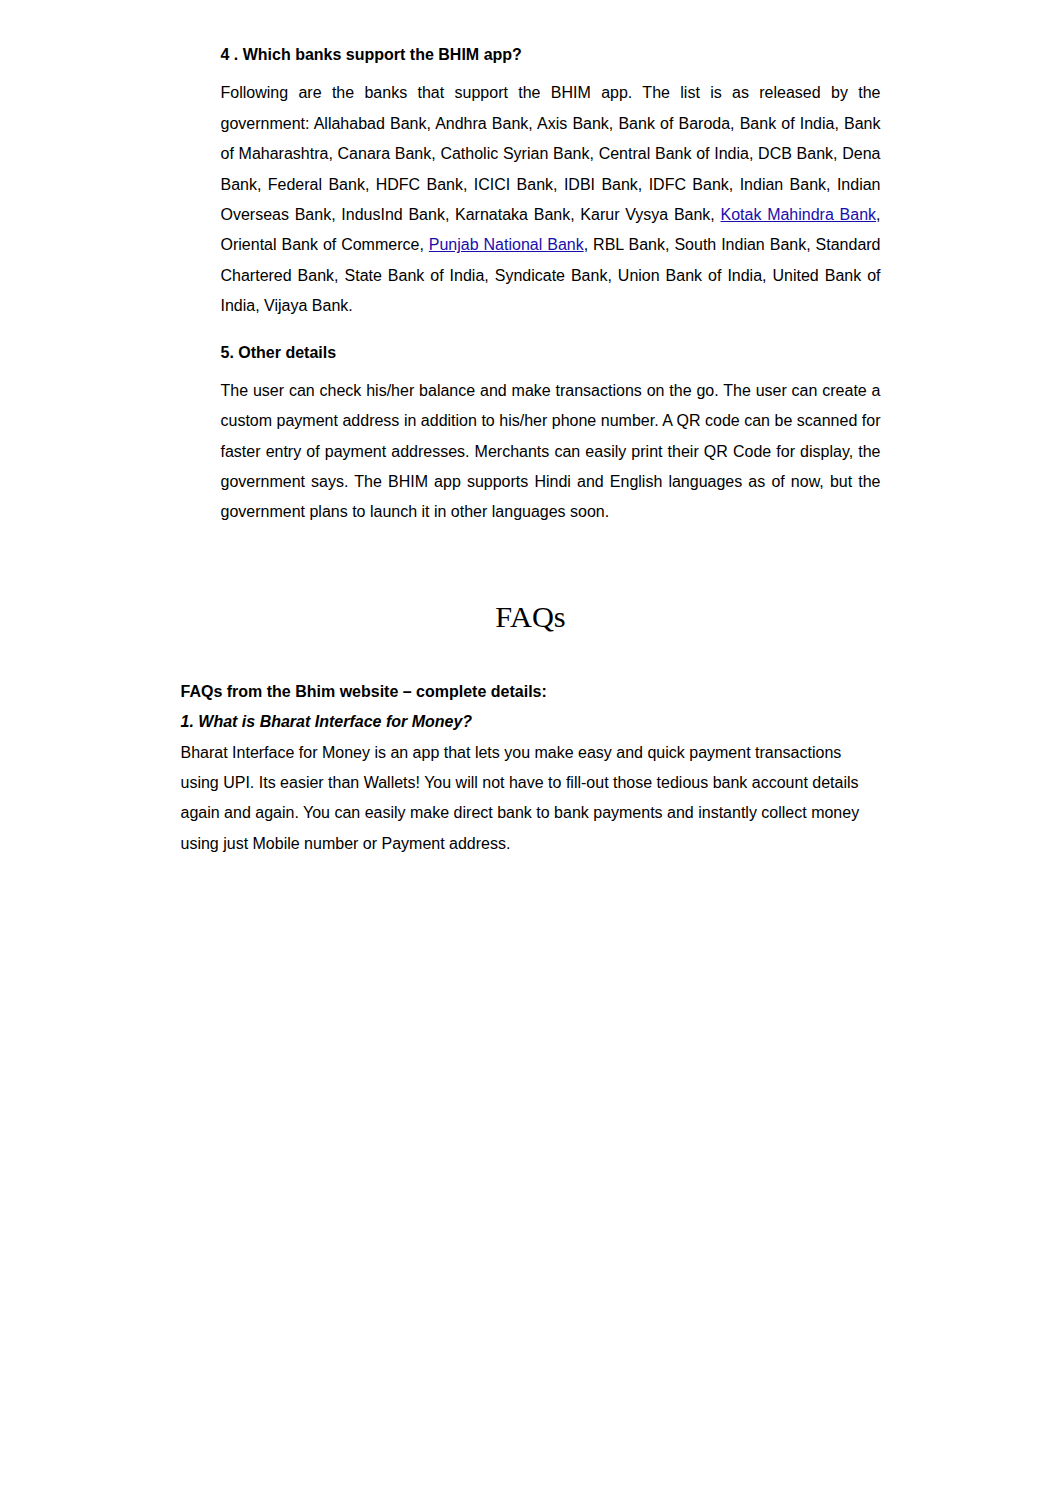4 . Which banks support the BHIM app?
Following are the banks that support the BHIM app. The list is as released by the government: Allahabad Bank, Andhra Bank, Axis Bank, Bank of Baroda, Bank of India, Bank of Maharashtra, Canara Bank, Catholic Syrian Bank, Central Bank of India, DCB Bank, Dena Bank, Federal Bank, HDFC Bank, ICICI Bank, IDBI Bank, IDFC Bank, Indian Bank, Indian Overseas Bank, IndusInd Bank, Karnataka Bank, Karur Vysya Bank, Kotak Mahindra Bank, Oriental Bank of Commerce, Punjab National Bank, RBL Bank, South Indian Bank, Standard Chartered Bank, State Bank of India, Syndicate Bank, Union Bank of India, United Bank of India, Vijaya Bank.
5. Other details
The user can check his/her balance and make transactions on the go. The user can create a custom payment address in addition to his/her phone number. A QR code can be scanned for faster entry of payment addresses. Merchants can easily print their QR Code for display, the government says. The BHIM app supports Hindi and English languages as of now, but the government plans to launch it in other languages soon.
FAQs
FAQs from the Bhim website – complete details:
1. What is Bharat Interface for Money?
Bharat Interface for Money is an app that lets you make easy and quick payment transactions using UPI. Its easier than Wallets! You will not have to fill-out those tedious bank account details again and again. You can easily make direct bank to bank payments and instantly collect money using just Mobile number or Payment address.